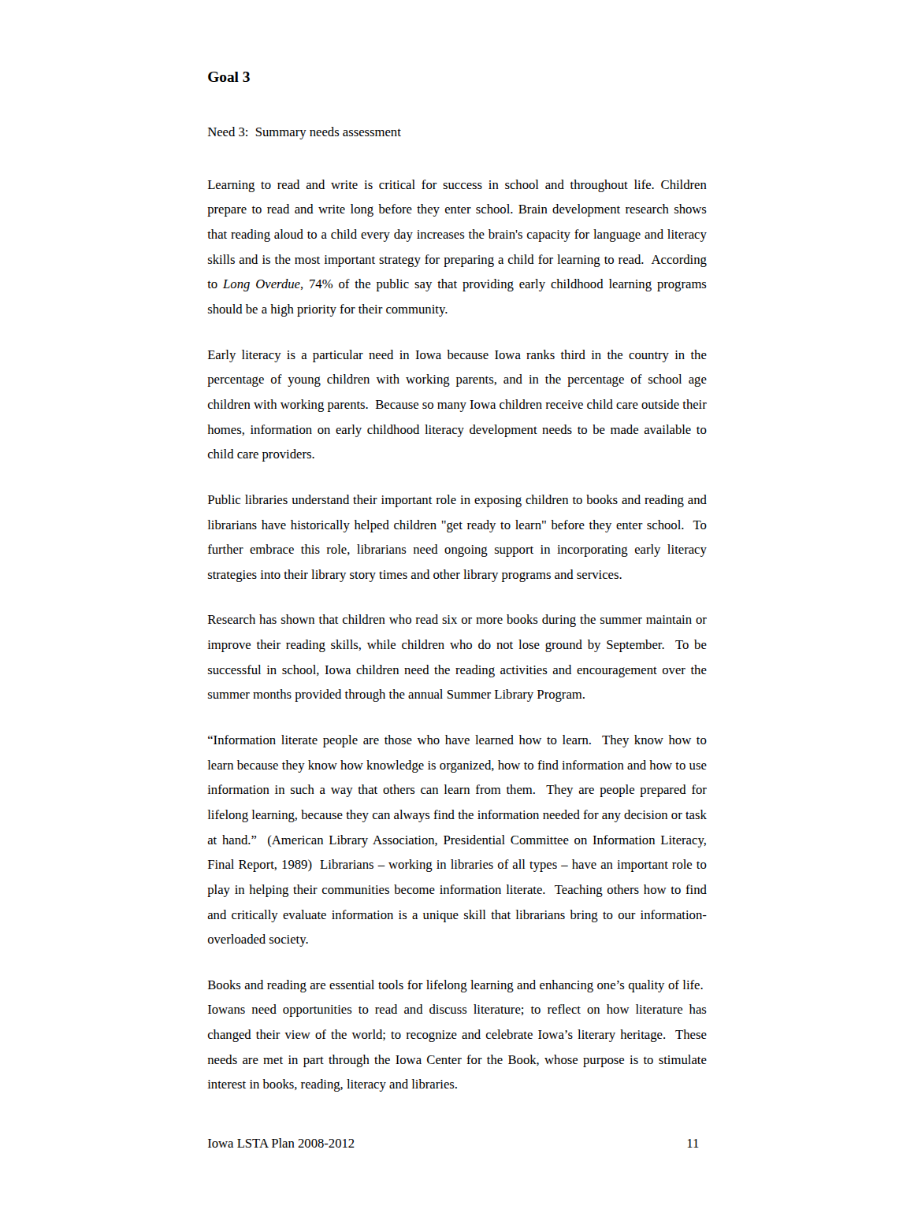Goal 3
Need 3: Summary needs assessment
Learning to read and write is critical for success in school and throughout life. Children prepare to read and write long before they enter school. Brain development research shows that reading aloud to a child every day increases the brain's capacity for language and literacy skills and is the most important strategy for preparing a child for learning to read. According to Long Overdue, 74% of the public say that providing early childhood learning programs should be a high priority for their community.
Early literacy is a particular need in Iowa because Iowa ranks third in the country in the percentage of young children with working parents, and in the percentage of school age children with working parents. Because so many Iowa children receive child care outside their homes, information on early childhood literacy development needs to be made available to child care providers.
Public libraries understand their important role in exposing children to books and reading and librarians have historically helped children "get ready to learn" before they enter school. To further embrace this role, librarians need ongoing support in incorporating early literacy strategies into their library story times and other library programs and services.
Research has shown that children who read six or more books during the summer maintain or improve their reading skills, while children who do not lose ground by September. To be successful in school, Iowa children need the reading activities and encouragement over the summer months provided through the annual Summer Library Program.
“Information literate people are those who have learned how to learn. They know how to learn because they know how knowledge is organized, how to find information and how to use information in such a way that others can learn from them. They are people prepared for lifelong learning, because they can always find the information needed for any decision or task at hand.” (American Library Association, Presidential Committee on Information Literacy, Final Report, 1989) Librarians – working in libraries of all types – have an important role to play in helping their communities become information literate. Teaching others how to find and critically evaluate information is a unique skill that librarians bring to our information-overloaded society.
Books and reading are essential tools for lifelong learning and enhancing one’s quality of life. Iowans need opportunities to read and discuss literature; to reflect on how literature has changed their view of the world; to recognize and celebrate Iowa’s literary heritage. These needs are met in part through the Iowa Center for the Book, whose purpose is to stimulate interest in books, reading, literacy and libraries.
Iowa LSTA Plan 2008-2012 11